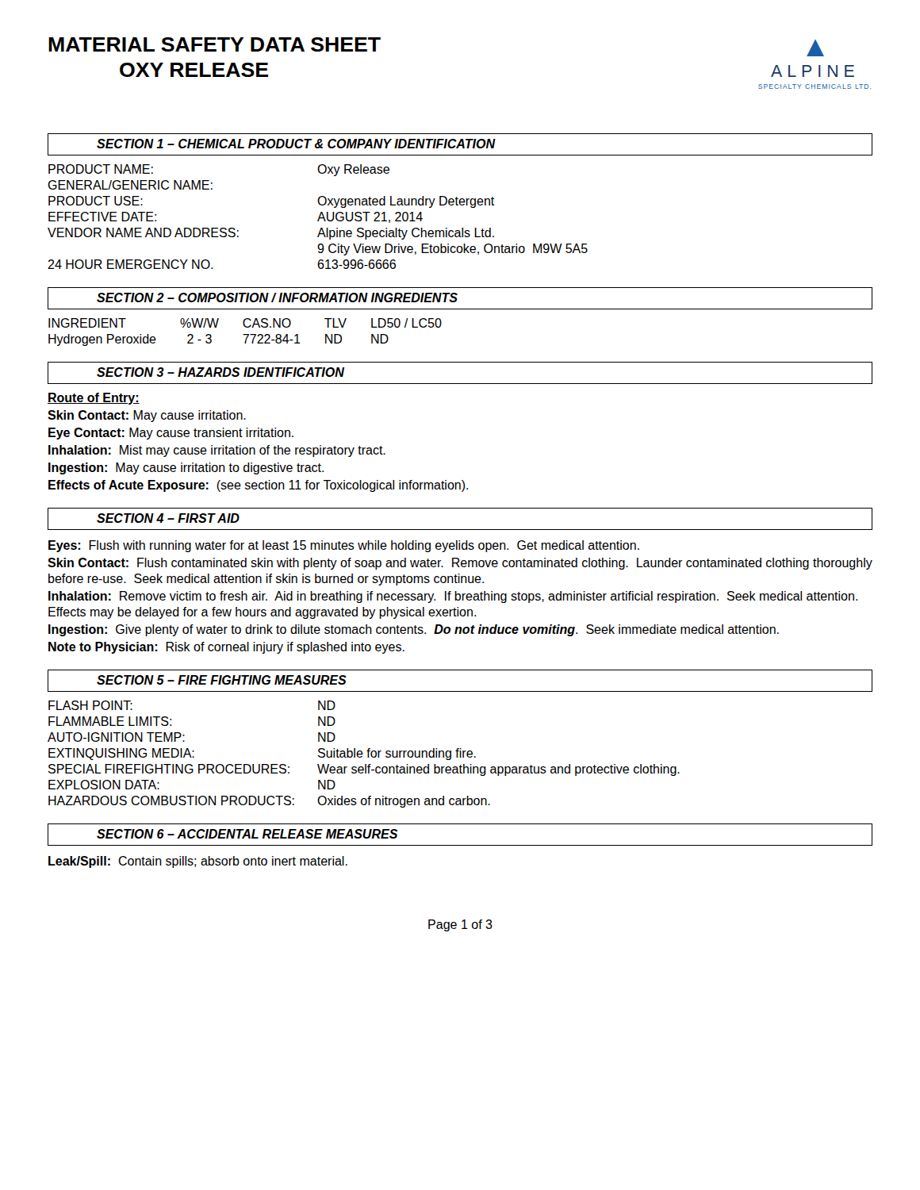▲
ALPINE
SPECIALTY CHEMICALS LTD.
MATERIAL SAFETY DATA SHEET OXY RELEASE
SECTION 1 – CHEMICAL PRODUCT & COMPANY IDENTIFICATION
| PRODUCT NAME: | Oxy Release |
| GENERAL/GENERIC NAME: | |
| PRODUCT USE: | Oxygenated Laundry Detergent |
| EFFECTIVE DATE: | AUGUST 21, 2014 |
| VENDOR NAME AND ADDRESS: | Alpine Specialty Chemicals Ltd. |
| | 9 City View Drive, Etobicoke, Ontario M9W 5A5 |
| 24 HOUR EMERGENCY NO. | 613-996-6666 |
SECTION 2 – COMPOSITION / INFORMATION INGREDIENTS
| INGREDIENT | %W/W | CAS.NO | TLV | LD50 / LC50 |
| --- | --- | --- | --- | --- |
| Hydrogen Peroxide | 2 - 3 | 7722-84-1 | ND | ND |
SECTION 3 – HAZARDS IDENTIFICATION
Route of Entry:
Skin Contact: May cause irritation.
Eye Contact: May cause transient irritation.
Inhalation: Mist may cause irritation of the respiratory tract.
Ingestion: May cause irritation to digestive tract.
Effects of Acute Exposure: (see section 11 for Toxicological information).
SECTION 4 – FIRST AID
Eyes: Flush with running water for at least 15 minutes while holding eyelids open. Get medical attention.
Skin Contact: Flush contaminated skin with plenty of soap and water. Remove contaminated clothing. Launder contaminated clothing thoroughly before re-use. Seek medical attention if skin is burned or symptoms continue.
Inhalation: Remove victim to fresh air. Aid in breathing if necessary. If breathing stops, administer artificial respiration. Seek medical attention. Effects may be delayed for a few hours and aggravated by physical exertion.
Ingestion: Give plenty of water to drink to dilute stomach contents. Do not induce vomiting. Seek immediate medical attention.
Note to Physician: Risk of corneal injury if splashed into eyes.
SECTION 5 – FIRE FIGHTING MEASURES
| FLASH POINT: | ND |
| FLAMMABLE LIMITS: | ND |
| AUTO-IGNITION TEMP: | ND |
| EXTINQUISHING MEDIA: | Suitable for surrounding fire. |
| SPECIAL FIREFIGHTING PROCEDURES: | Wear self-contained breathing apparatus and protective clothing. |
| EXPLOSION DATA: | ND |
| HAZARDOUS COMBUSTION PRODUCTS: | Oxides of nitrogen and carbon. |
SECTION 6 – ACCIDENTAL RELEASE MEASURES
Leak/Spill: Contain spills; absorb onto inert material.
Page 1 of 3